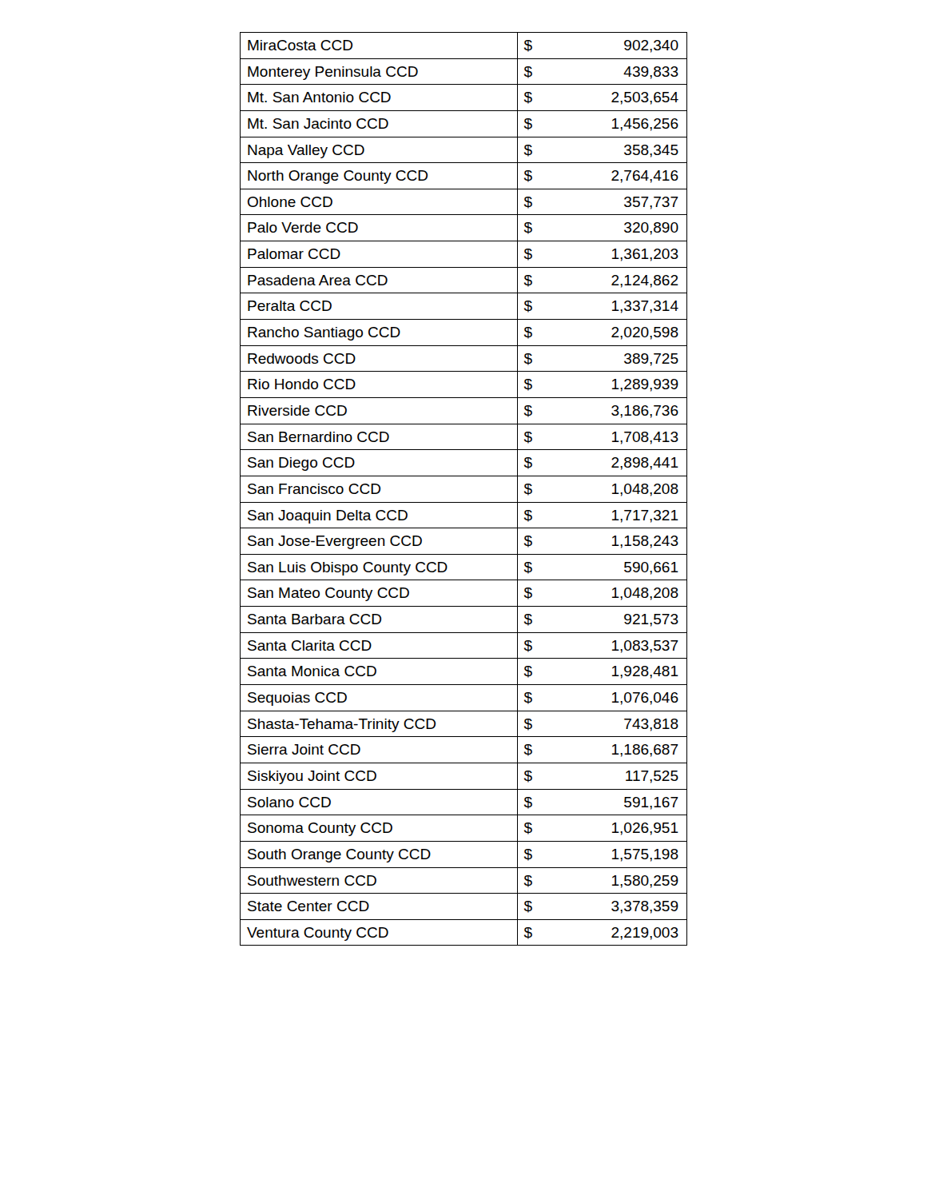| MiraCosta CCD | $ 902,340 |
| Monterey Peninsula CCD | $ 439,833 |
| Mt. San Antonio CCD | $ 2,503,654 |
| Mt. San Jacinto CCD | $ 1,456,256 |
| Napa Valley CCD | $ 358,345 |
| North Orange County CCD | $ 2,764,416 |
| Ohlone CCD | $ 357,737 |
| Palo Verde CCD | $ 320,890 |
| Palomar CCD | $ 1,361,203 |
| Pasadena Area CCD | $ 2,124,862 |
| Peralta CCD | $ 1,337,314 |
| Rancho Santiago CCD | $ 2,020,598 |
| Redwoods CCD | $ 389,725 |
| Rio Hondo CCD | $ 1,289,939 |
| Riverside CCD | $ 3,186,736 |
| San Bernardino CCD | $ 1,708,413 |
| San Diego CCD | $ 2,898,441 |
| San Francisco CCD | $ 1,048,208 |
| San Joaquin Delta CCD | $ 1,717,321 |
| San Jose-Evergreen CCD | $ 1,158,243 |
| San Luis Obispo County CCD | $ 590,661 |
| San Mateo County CCD | $ 1,048,208 |
| Santa Barbara CCD | $ 921,573 |
| Santa Clarita CCD | $ 1,083,537 |
| Santa Monica CCD | $ 1,928,481 |
| Sequoias CCD | $ 1,076,046 |
| Shasta-Tehama-Trinity CCD | $ 743,818 |
| Sierra Joint CCD | $ 1,186,687 |
| Siskiyou Joint CCD | $ 117,525 |
| Solano CCD | $ 591,167 |
| Sonoma County CCD | $ 1,026,951 |
| South Orange County CCD | $ 1,575,198 |
| Southwestern CCD | $ 1,580,259 |
| State Center CCD | $ 3,378,359 |
| Ventura County CCD | $ 2,219,003 |